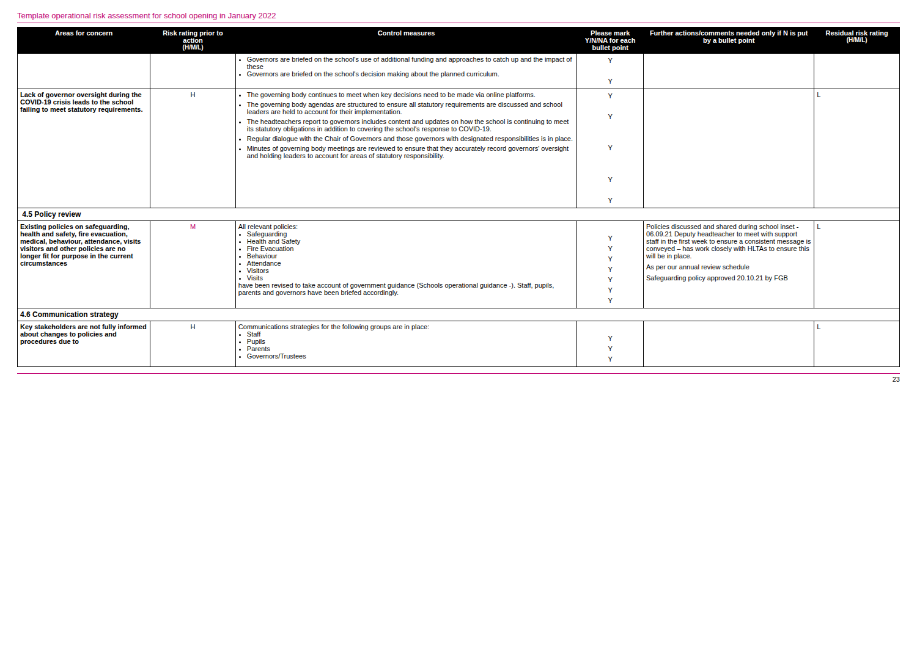Template operational risk assessment for school opening in January 2022
| Areas for concern | Risk rating prior to action (H/M/L) | Control measures | Please mark Y/N/NA for each bullet point | Further actions/comments needed only if N is put by a bullet point | Residual risk rating (H/M/L) |
| --- | --- | --- | --- | --- | --- |
| | | Governors are briefed on the school's use of additional funding and approaches to catch up and the impact of these Governors are briefed on the school's decision making about the planned curriculum. | Y Y | | |
| Lack of governor oversight during the COVID-19 crisis leads to the school failing to meet statutory requirements. | H | The governing body continues to meet when key decisions need to be made via online platforms. The governing body agendas are structured to ensure all statutory requirements are discussed and school leaders are held to account for their implementation. The headteachers report to governors includes content and updates on how the school is continuing to meet its statutory obligations in addition to covering the school's response to COVID-19. Regular dialogue with the Chair of Governors and those governors with designated responsibilities is in place. Minutes of governing body meetings are reviewed to ensure that they accurately record governors' oversight and holding leaders to account for areas of statutory responsibility. | Y Y Y Y Y | | L |
| 4.5 Policy review |
| Existing policies on safeguarding, health and safety, fire evacuation, medical, behaviour, attendance, visits visitors and other policies are no longer fit for purpose in the current circumstances | M | All relevant policies: Safeguarding Health and Safety Fire Evacuation Behaviour Attendance Visitors Visits have been revised to take account of government guidance (Schools operational guidance -). Staff, pupils, parents and governors have been briefed accordingly. | Y Y Y Y Y Y Y | Policies discussed and shared during school inset - 06.09.21 Deputy headteacher to meet with support staff in the first week to ensure a consistent message is conveyed – has work closely with HLTAs to ensure this will be in place. As per our annual review schedule Safeguarding policy approved 20.10.21 by FGB | L |
| 4.6 Communication strategy |
| Key stakeholders are not fully informed about changes to policies and procedures due to | H | Communications strategies for the following groups are in place: Staff Pupils Parents Governors/Trustees | Y Y Y | | L |
23